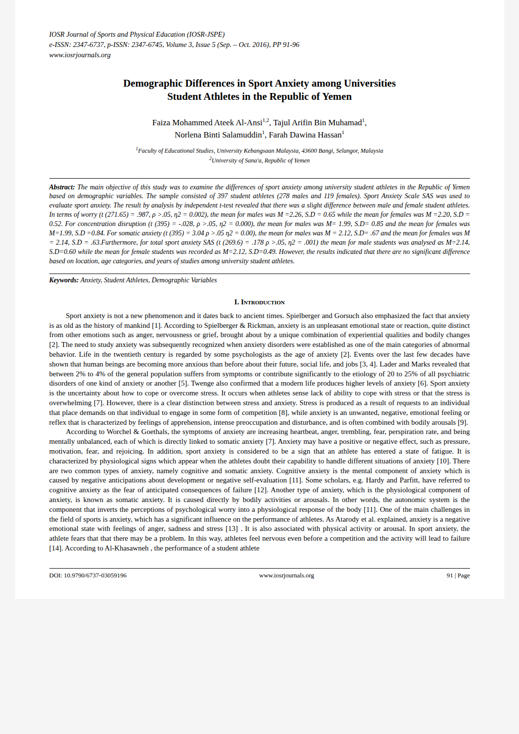IOSR Journal of Sports and Physical Education (IOSR-JSPE)
e-ISSN: 2347-6737, p-ISSN: 2347-6745, Volume 3, Issue 5 (Sep. – Oct. 2016), PP 91-96
www.iosrjournals.org
Demographic Differences in Sport Anxiety among Universities
Student Athletes in the Republic of Yemen
Faiza Mohammed Ateek Al-Ansi1,2, Tajul Arifin Bin Muhamad1,
Norlena Binti Salamuddin1, Farah Dawina Hassan1
1Faculty of Educational Studies, University Kebangsaan Malaysia, 43600 Bangi, Selangor, Malaysia
2University of Sana'a, Republic of Yemen
Abstract: The main objective of this study was to examine the differences of sport anxiety among university student athletes in the Republic of Yemen based on demographic variables. The sample consisted of 397 student athletes (278 males and 119 females). Sport Anxiety Scale SAS was used to evaluate sport anxiety. The result by analysis by independent t-test revealed that there was a slight difference between male and female student athletes. In terms of worry (t (271.65) = .987, ρ >.05, η2 = 0.002), the mean for males was M =2.26, S.D = 0.65 while the mean for females was M =2.20, S.D = 0.52. For concentration disruption (t (395) = -.028, ρ >.05, η2 = 0.000), the mean for males was M= 1.99, S.D= 0.85 and the mean for females was M=1.99, S.D =0.84. For somatic anxiety (t (395) = 3.04 ρ >.05 η2 = 0.00), the mean for males was M = 2.12, S.D= .67 and the mean for females was M = 2.14, S.D = .63.Furthermore, for total sport anxiety SAS (t (269.6) = .178 ρ >.05, η2 = .001) the mean for male students was analysed as M=2.14, S.D=0.60 while the mean for female students was recorded as M=2.12, S.D=0.49. However, the results indicated that there are no significant difference based on location, age categories, and years of studies among university student athletes.
Keywords: Anxiety, Student Athletes, Demographic Variables
I. Introduction
Sport anxiety is not a new phenomenon and it dates back to ancient times. Spielberger and Gorsuch also emphasized the fact that anxiety is as old as the history of mankind [1]. According to Spielberger & Rickman, anxiety is an unpleasant emotional state or reaction, quite distinct from other emotions such as anger, nervousness or grief, brought about by a unique combination of experiential qualities and bodily changes [2]. The need to study anxiety was subsequently recognized when anxiety disorders were established as one of the main categories of abnormal behavior. Life in the twentieth century is regarded by some psychologists as the age of anxiety [2]. Events over the last few decades have shown that human beings are becoming more anxious than before about their future, social life, and jobs [3, 4]. Lader and Marks revealed that between 2% to 4% of the general population suffers from symptoms or contribute significantly to the etiology of 20 to 25% of all psychiatric disorders of one kind of anxiety or another [5]. Twenge also confirmed that a modern life produces higher levels of anxiety [6]. Sport anxiety is the uncertainty about how to cope or overcome stress. It occurs when athletes sense lack of ability to cope with stress or that the stress is overwhelming [7]. However, there is a clear distinction between stress and anxiety. Stress is produced as a result of requests to an individual that place demands on that individual to engage in some form of competition [8], while anxiety is an unwanted, negative, emotional feeling or reflex that is characterized by feelings of apprehension, intense preoccupation and disturbance, and is often combined with bodily arousals [9].
According to Worchel & Goethals, the symptoms of anxiety are increasing heartbeat, anger, trembling, fear, perspiration rate, and being mentally unbalanced, each of which is directly linked to somatic anxiety [7]. Anxiety may have a positive or negative effect, such as pressure, motivation, fear, and rejoicing. In addition, sport anxiety is considered to be a sign that an athlete has entered a state of fatigue. It is characterized by physiological signs which appear when the athletes doubt their capability to handle different situations of anxiety [10]. There are two common types of anxiety, namely cognitive and somatic anxiety. Cognitive anxiety is the mental component of anxiety which is caused by negative anticipations about development or negative self-evaluation [11]. Some scholars, e.g. Hardy and Parfitt, have referred to cognitive anxiety as the fear of anticipated consequences of failure [12]. Another type of anxiety, which is the physiological component of anxiety, is known as somatic anxiety. It is caused directly by bodily activities or arousals. In other words, the autonomic system is the component that inverts the perceptions of psychological worry into a physiological response of the body [11]. One of the main challenges in the field of sports is anxiety, which has a significant influence on the performance of athletes. As Atarody et al. explained, anxiety is a negative emotional state with feelings of anger, sadness and stress [13] . It is also associated with physical activity or arousal. In sport anxiety, the athlete fears that that there may be a problem. In this way, athletes feel nervous even before a competition and the activity will lead to failure [14]. According to Al-Khasawneh , the performance of a student athlete
DOI: 10.9790/6737-03059196 www.iosrjournals.org 91 | Page